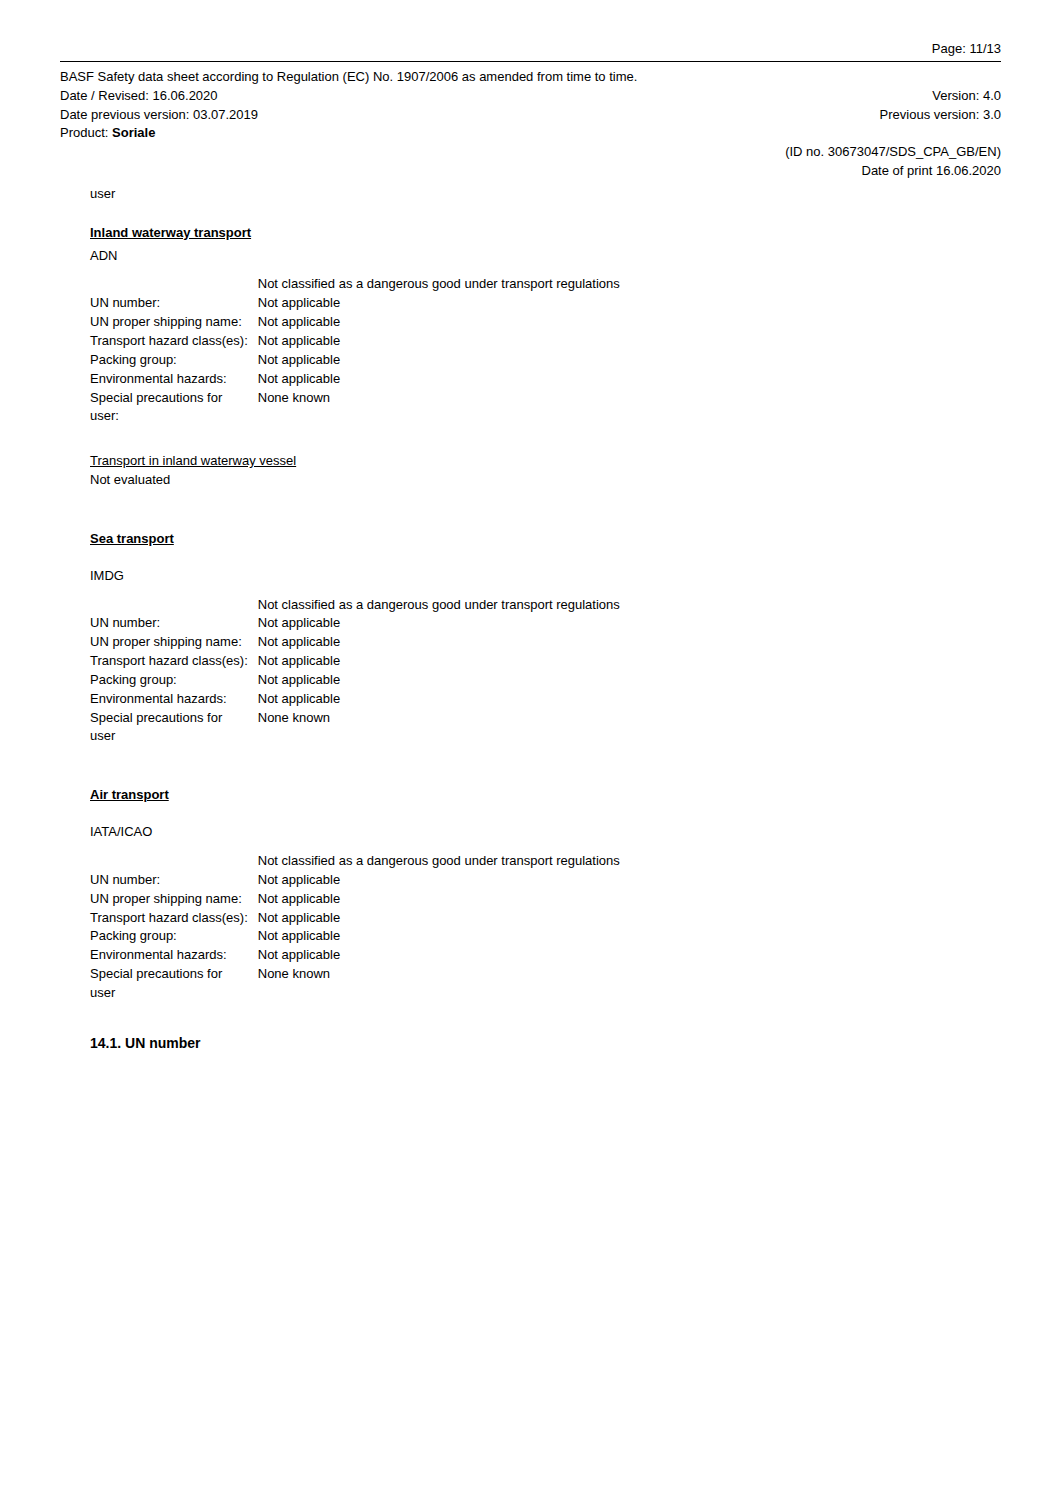Page: 11/13
BASF Safety data sheet according to Regulation (EC) No. 1907/2006 as amended from time to time.
Date / Revised: 16.06.2020 Version: 4.0
Date previous version: 03.07.2019 Previous version: 3.0
Product: Soriale
(ID no. 30673047/SDS_CPA_GB/EN)
Date of print 16.06.2020
user
Inland waterway transport
ADN
| | Not classified as a dangerous good under transport regulations |
| UN number: | Not applicable |
| UN proper shipping name: | Not applicable |
| Transport hazard class(es): | Not applicable |
| Packing group: | Not applicable |
| Environmental hazards: | Not applicable |
| Special precautions for user: | None known |
Transport in inland waterway vessel
Not evaluated
Sea transport
IMDG
| | Not classified as a dangerous good under transport regulations |
| UN number: | Not applicable |
| UN proper shipping name: | Not applicable |
| Transport hazard class(es): | Not applicable |
| Packing group: | Not applicable |
| Environmental hazards: | Not applicable |
| Special precautions for user | None known |
Air transport
IATA/ICAO
| | Not classified as a dangerous good under transport regulations |
| UN number: | Not applicable |
| UN proper shipping name: | Not applicable |
| Transport hazard class(es): | Not applicable |
| Packing group: | Not applicable |
| Environmental hazards: | Not applicable |
| Special precautions for user | None known |
14.1. UN number